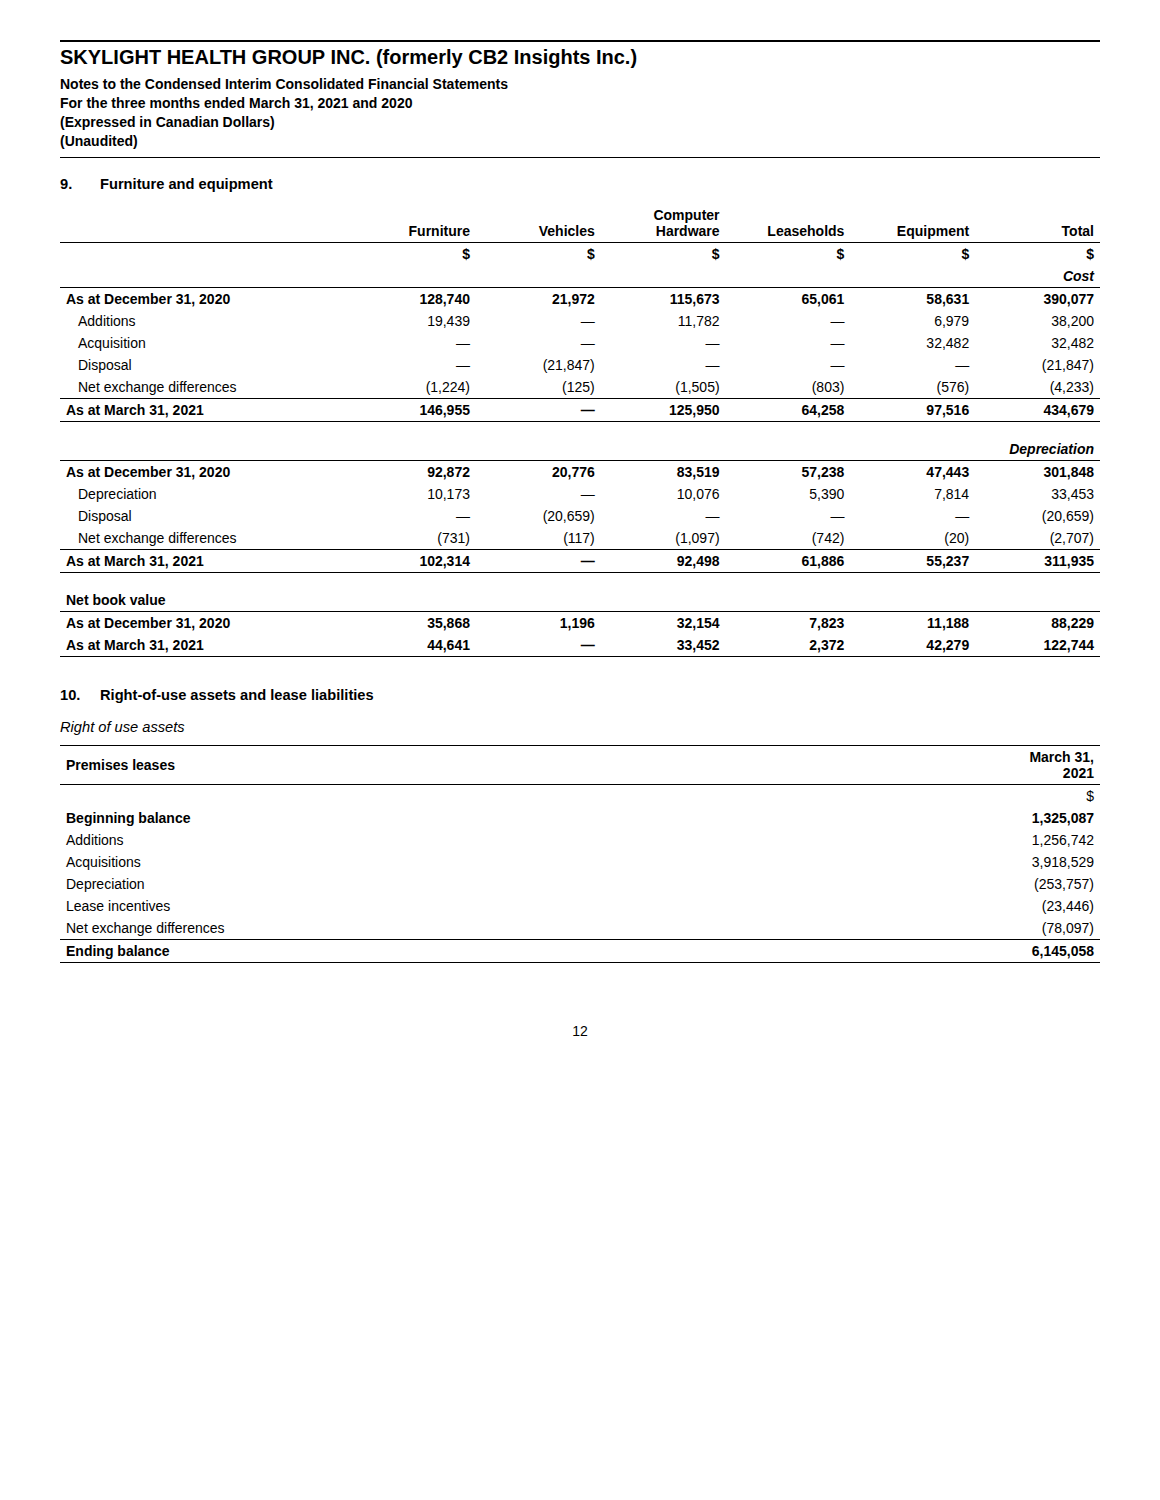SKYLIGHT HEALTH GROUP INC. (formerly CB2 Insights Inc.)
Notes to the Condensed Interim Consolidated Financial Statements
For the three months ended March 31, 2021 and 2020
(Expressed in Canadian Dollars)
(Unaudited)
9. Furniture and equipment
| | Furniture | Vehicles | Computer Hardware | Leaseholds | Equipment | Total |
| --- | --- | --- | --- | --- | --- | --- |
| | $ | $ | $ | $ | $ | $ |
| Cost |
| As at December 31, 2020 | 128,740 | 21,972 | 115,673 | 65,061 | 58,631 | 390,077 |
| Additions | 19,439 | — | 11,782 | — | 6,979 | 38,200 |
| Acquisition | — | — | — | — | 32,482 | 32,482 |
| Disposal | — | (21,847) | — | — | — | (21,847) |
| Net exchange differences | (1,224) | (125) | (1,505) | (803) | (576) | (4,233) |
| As at March 31, 2021 | 146,955 | — | 125,950 | 64,258 | 97,516 | 434,679 |
| Depreciation |
| As at December 31, 2020 | 92,872 | 20,776 | 83,519 | 57,238 | 47,443 | 301,848 |
| Depreciation | 10,173 | — | 10,076 | 5,390 | 7,814 | 33,453 |
| Disposal | — | (20,659) | — | — | — | (20,659) |
| Net exchange differences | (731) | (117) | (1,097) | (742) | (20) | (2,707) |
| As at March 31, 2021 | 102,314 | — | 92,498 | 61,886 | 55,237 | 311,935 |
| Net book value | |
| As at December 31, 2020 | 35,868 | 1,196 | 32,154 | 7,823 | 11,188 | 88,229 |
| As at March 31, 2021 | 44,641 | — | 33,452 | 2,372 | 42,279 | 122,744 |
10. Right-of-use assets and lease liabilities
Right of use assets
| Premises leases | March 31, 2021 |
| --- | --- |
| | $ |
| Beginning balance | 1,325,087 |
| Additions | 1,256,742 |
| Acquisitions | 3,918,529 |
| Depreciation | (253,757) |
| Lease incentives | (23,446) |
| Net exchange differences | (78,097) |
| Ending balance | 6,145,058 |
12